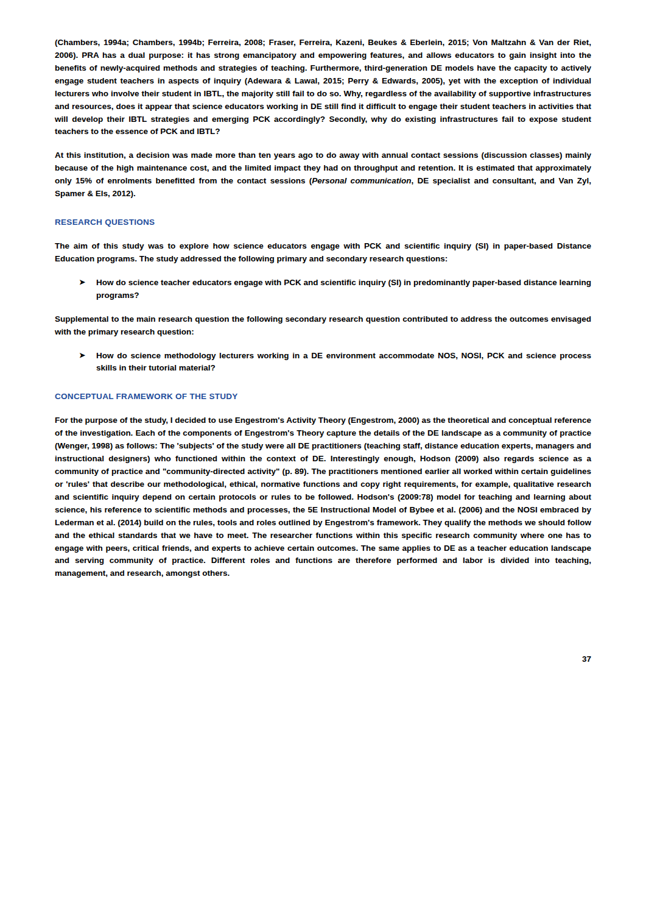(Chambers, 1994a; Chambers, 1994b; Ferreira, 2008; Fraser, Ferreira, Kazeni, Beukes & Eberlein, 2015; Von Maltzahn & Van der Riet, 2006). PRA has a dual purpose: it has strong emancipatory and empowering features, and allows educators to gain insight into the benefits of newly-acquired methods and strategies of teaching. Furthermore, third-generation DE models have the capacity to actively engage student teachers in aspects of inquiry (Adewara & Lawal, 2015; Perry & Edwards, 2005), yet with the exception of individual lecturers who involve their student in IBTL, the majority still fail to do so. Why, regardless of the availability of supportive infrastructures and resources, does it appear that science educators working in DE still find it difficult to engage their student teachers in activities that will develop their IBTL strategies and emerging PCK accordingly? Secondly, why do existing infrastructures fail to expose student teachers to the essence of PCK and IBTL?
At this institution, a decision was made more than ten years ago to do away with annual contact sessions (discussion classes) mainly because of the high maintenance cost, and the limited impact they had on throughput and retention. It is estimated that approximately only 15% of enrolments benefitted from the contact sessions (Personal communication, DE specialist and consultant, and Van Zyl, Spamer & Els, 2012).
RESEARCH QUESTIONS
The aim of this study was to explore how science educators engage with PCK and scientific inquiry (SI) in paper-based Distance Education programs. The study addressed the following primary and secondary research questions:
How do science teacher educators engage with PCK and scientific inquiry (SI) in predominantly paper-based distance learning programs?
Supplemental to the main research question the following secondary research question contributed to address the outcomes envisaged with the primary research question:
How do science methodology lecturers working in a DE environment accommodate NOS, NOSI, PCK and science process skills in their tutorial material?
CONCEPTUAL FRAMEWORK OF THE STUDY
For the purpose of the study, I decided to use Engestrom's Activity Theory (Engestrom, 2000) as the theoretical and conceptual reference of the investigation. Each of the components of Engestrom's Theory capture the details of the DE landscape as a community of practice (Wenger, 1998) as follows: The 'subjects' of the study were all DE practitioners (teaching staff, distance education experts, managers and instructional designers) who functioned within the context of DE. Interestingly enough, Hodson (2009) also regards science as a community of practice and "community-directed activity" (p. 89). The practitioners mentioned earlier all worked within certain guidelines or 'rules' that describe our methodological, ethical, normative functions and copy right requirements, for example, qualitative research and scientific inquiry depend on certain protocols or rules to be followed. Hodson's (2009:78) model for teaching and learning about science, his reference to scientific methods and processes, the 5E Instructional Model of Bybee et al. (2006) and the NOSI embraced by Lederman et al. (2014) build on the rules, tools and roles outlined by Engestrom's framework. They qualify the methods we should follow and the ethical standards that we have to meet. The researcher functions within this specific research community where one has to engage with peers, critical friends, and experts to achieve certain outcomes. The same applies to DE as a teacher education landscape and serving community of practice. Different roles and functions are therefore performed and labor is divided into teaching, management, and research, amongst others.
37